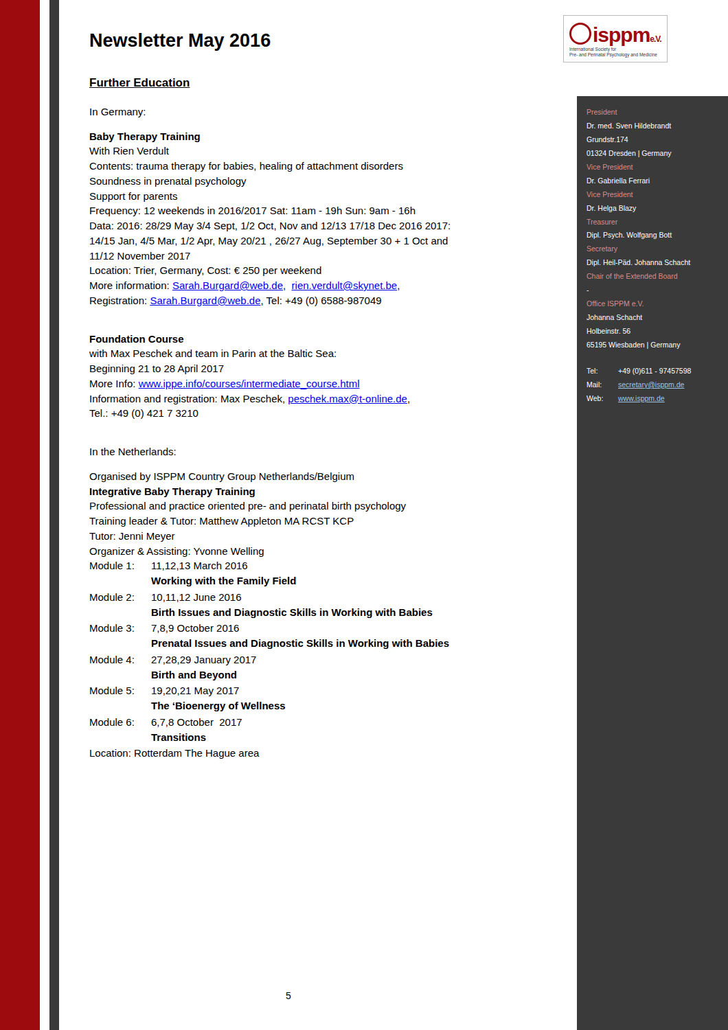Newsletter May 2016
isppme.V.
International Society for
Pre- and Perinatal Psychology and Medicine
President
Dr. med. Sven Hildebrandt
Grundstr.174
01324 Dresden | Germany
Vice President
Dr. Gabriella Ferrari
Vice President
Dr. Helga Blazy
Treasurer
Dipl. Psych. Wolfgang Bott
Secretary
Dipl. Heil-Päd. Johanna Schacht
Chair of the Extended Board
-
Office ISPPM e.V.
Johanna Schacht
Holbeinstr. 56
65195 Wiesbaden | Germany
Tel:+49 (0)611 - 97457598
Mail: secretary@isppm.de
Web: www.isppm.de
Further Education
In Germany:
Baby Therapy Training
With Rien Verdult
Contents: trauma therapy for babies, healing of attachment disorders
Soundness in prenatal psychology
Support for parents
Frequency: 12 weekends in 2016/2017 Sat: 11am - 19h Sun: 9am - 16h
Data: 2016: 28/29 May 3/4 Sept, 1/2 Oct, Nov and 12/13 17/18 Dec 2016 2017: 14/15 Jan, 4/5 Mar, 1/2 Apr, May 20/21 , 26/27 Aug, September 30 + 1 Oct and 11/12 November 2017
Location: Trier, Germany, Cost: € 250 per weekend
More information: Sarah.Burgard@web.de, rien.verdult@skynet.be,
Registration: Sarah.Burgard@web.de, Tel: +49 (0) 6588-987049
Foundation Course
with Max Peschek and team in Parin at the Baltic Sea:
Beginning 21 to 28 April 2017
More Info: www.ippe.info/courses/intermediate_course.html
Information and registration: Max Peschek, peschek.max@t-online.de,
Tel.: +49 (0) 421 7 3210
In the Netherlands:
Organised by ISPPM Country Group Netherlands/Belgium
Integrative Baby Therapy Training
Professional and practice oriented pre- and perinatal birth psychology
Training leader & Tutor: Matthew Appleton MA RCST KCP
Tutor: Jenni Meyer
Organizer & Assisting: Yvonne Welling
Module 1: 11,12,13 March 2016
Working with the Family Field
Module 2: 10,11,12 June 2016
Birth Issues and Diagnostic Skills in Working with Babies
Module 3: 7,8,9 October 2016
Prenatal Issues and Diagnostic Skills in Working with Babies
Module 4: 27,28,29 January 2017
Birth and Beyond
Module 5: 19,20,21 May 2017
The ‘Bioenergy of Wellness
Module 6: 6,7,8 October 2017
Transitions
Location: Rotterdam The Hague area
5